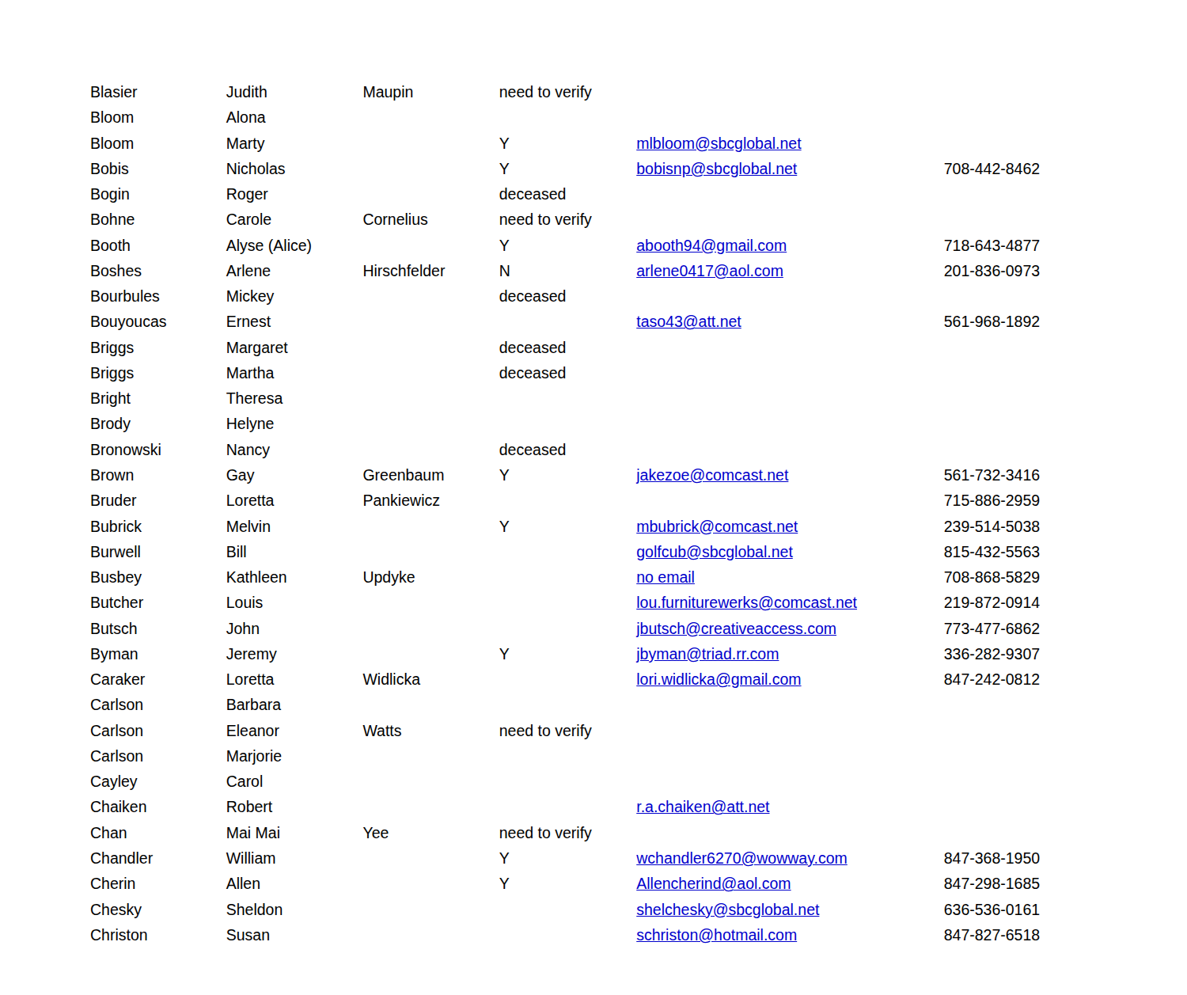| Blasier | Judith | Maupin | need to verify | | |
| Bloom | Alona | | | | |
| Bloom | Marty | | Y | mlbloom@sbcglobal.net | |
| Bobis | Nicholas | | Y | bobisnp@sbcglobal.net | 708-442-8462 |
| Bogin | Roger | | deceased | | |
| Bohne | Carole | Cornelius | need to verify | | |
| Booth | Alyse (Alice) | | Y | abooth94@gmail.com | 718-643-4877 |
| Boshes | Arlene | Hirschfelder | N | arlene0417@aol.com | 201-836-0973 |
| Bourbules | Mickey | | deceased | | |
| Bouyoucas | Ernest | | | taso43@att.net | 561-968-1892 |
| Briggs | Margaret | | deceased | | |
| Briggs | Martha | | deceased | | |
| Bright | Theresa | | | | |
| Brody | Helyne | | | | |
| Bronowski | Nancy | | deceased | | |
| Brown | Gay | Greenbaum | Y | jakezoe@comcast.net | 561-732-3416 |
| Bruder | Loretta | Pankiewicz | | | 715-886-2959 |
| Bubrick | Melvin | | Y | mbubrick@comcast.net | 239-514-5038 |
| Burwell | Bill | | | golfcub@sbcglobal.net | 815-432-5563 |
| Busbey | Kathleen | Updyke | | no email | 708-868-5829 |
| Butcher | Louis | | | lou.furniturewerks@comcast.net | 219-872-0914 |
| Butsch | John | | | jbutsch@creativeaccess.com | 773-477-6862 |
| Byman | Jeremy | | Y | jbyman@triad.rr.com | 336-282-9307 |
| Caraker | Loretta | Widlicka | | lori.widlicka@gmail.com | 847-242-0812 |
| Carlson | Barbara | | | | |
| Carlson | Eleanor | Watts | need to verify | | |
| Carlson | Marjorie | | | | |
| Cayley | Carol | | | | |
| Chaiken | Robert | | | r.a.chaiken@att.net | |
| Chan | Mai Mai | Yee | need to verify | | |
| Chandler | William | | Y | wchandler6270@wowway.com | 847-368-1950 |
| Cherin | Allen | | Y | Allencherind@aol.com | 847-298-1685 |
| Chesky | Sheldon | | | shelchesky@sbcglobal.net | 636-536-0161 |
| Christon | Susan | | | schriston@hotmail.com | 847-827-6518 |